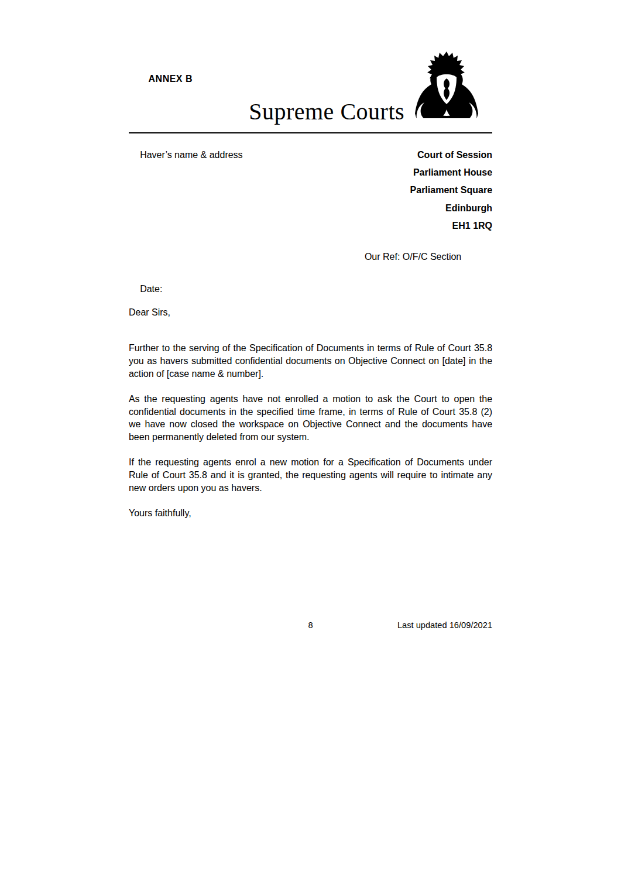ANNEX B
Supreme Courts
Haver’s name & address
Court of Session
Parliament House
Parliament Square
Edinburgh
EH1 1RQ
Our Ref: O/F/C Section
Date:
Dear Sirs,
Further to the serving of the Specification of Documents in terms of Rule of Court 35.8 you as havers submitted confidential documents on Objective Connect on [date] in the action of [case name & number].
As the requesting agents have not enrolled a motion to ask the Court to open the confidential documents in the specified time frame, in terms of Rule of Court 35.8 (2) we have now closed the workspace on Objective Connect and the documents have been permanently deleted from our system.
If the requesting agents enrol a new motion for a Specification of Documents under Rule of Court 35.8 and it is granted, the requesting agents will require to intimate any new orders upon you as havers.
Yours faithfully,
8 Last updated 16/09/2021